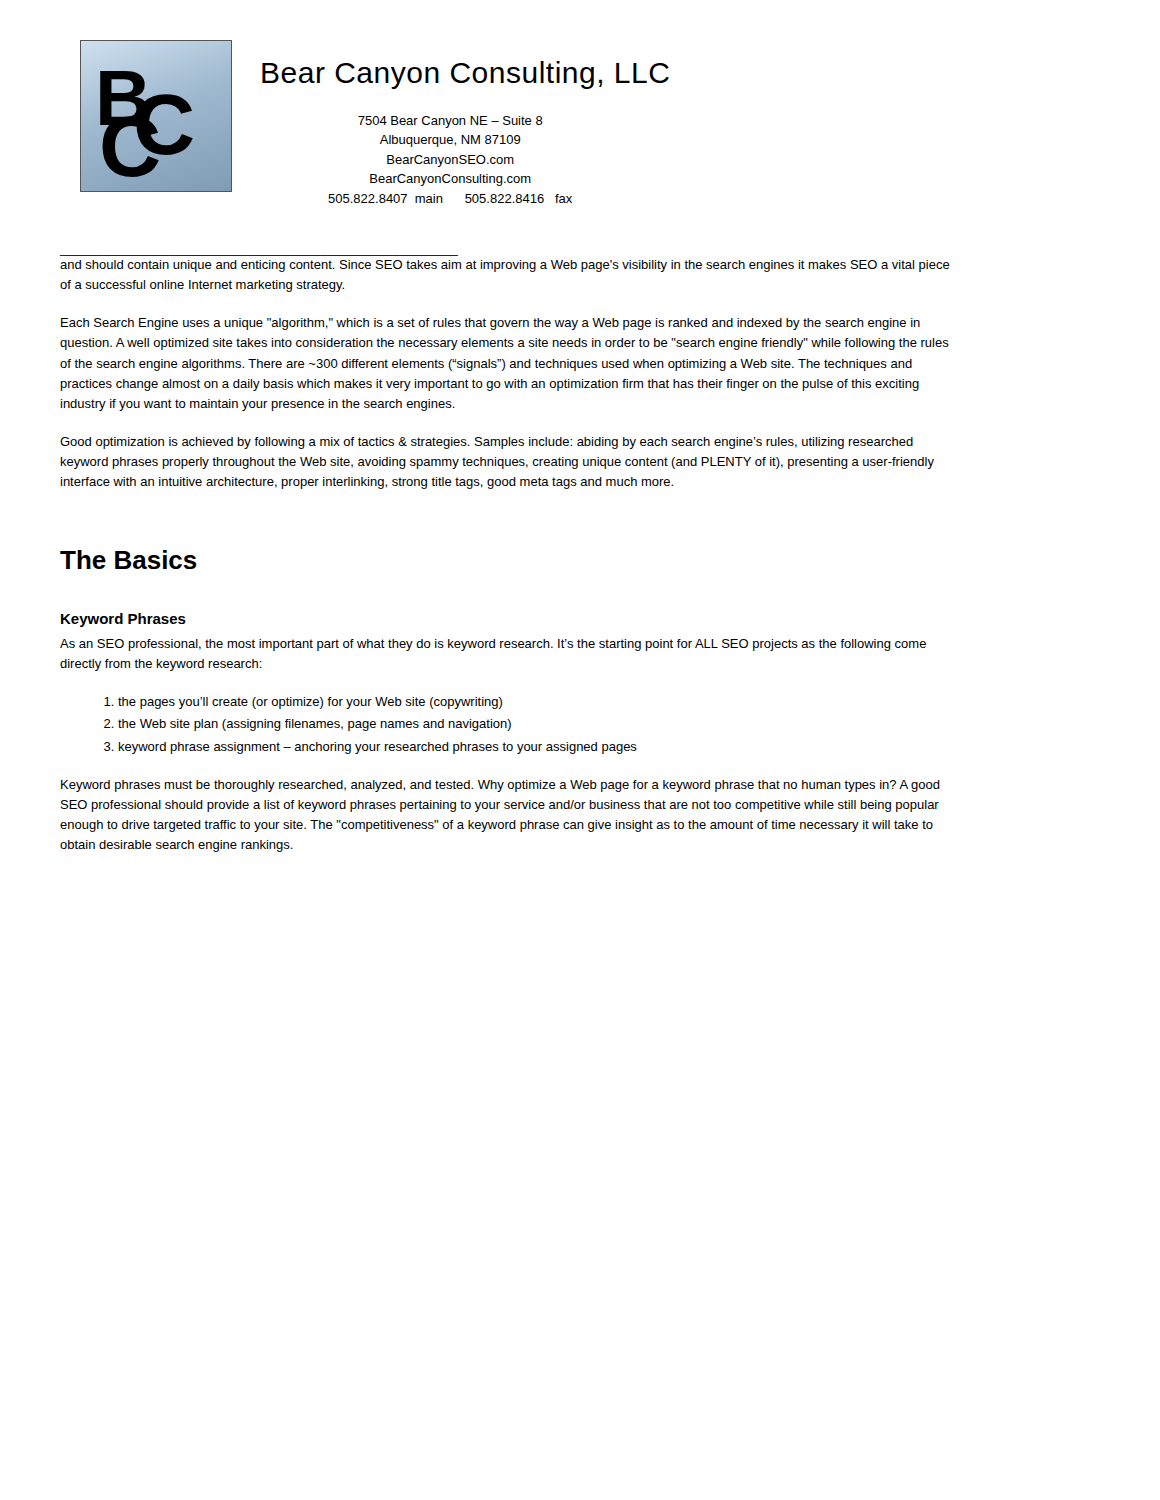B C C
Bear Canyon Consulting, LLC
7504 Bear Canyon NE – Suite 8
Albuquerque, NM 87109
BearCanyonSEO.com
BearCanyonConsulting.com
505.822.8407 main 505.822.8416 fax
_______________________________________________________
and should contain unique and enticing content. Since SEO takes aim at improving a Web page's visibility in the search engines it makes SEO a vital piece of a successful online Internet marketing strategy.
Each Search Engine uses a unique "algorithm," which is a set of rules that govern the way a Web page is ranked and indexed by the search engine in question. A well optimized site takes into consideration the necessary elements a site needs in order to be "search engine friendly" while following the rules of the search engine algorithms. There are ~300 different elements (“signals”) and techniques used when optimizing a Web site. The techniques and practices change almost on a daily basis which makes it very important to go with an optimization firm that has their finger on the pulse of this exciting industry if you want to maintain your presence in the search engines.
Good optimization is achieved by following a mix of tactics & strategies. Samples include: abiding by each search engine’s rules, utilizing researched keyword phrases properly throughout the Web site, avoiding spammy techniques, creating unique content (and PLENTY of it), presenting a user-friendly interface with an intuitive architecture, proper interlinking, strong title tags, good meta tags and much more.
The Basics
Keyword Phrases
As an SEO professional, the most important part of what they do is keyword research. It’s the starting point for ALL SEO projects as the following come directly from the keyword research:
the pages you’ll create (or optimize) for your Web site (copywriting)
the Web site plan (assigning filenames, page names and navigation)
keyword phrase assignment – anchoring your researched phrases to your assigned pages
Keyword phrases must be thoroughly researched, analyzed, and tested. Why optimize a Web page for a keyword phrase that no human types in? A good SEO professional should provide a list of keyword phrases pertaining to your service and/or business that are not too competitive while still being popular enough to drive targeted traffic to your site. The "competitiveness" of a keyword phrase can give insight as to the amount of time necessary it will take to obtain desirable search engine rankings.